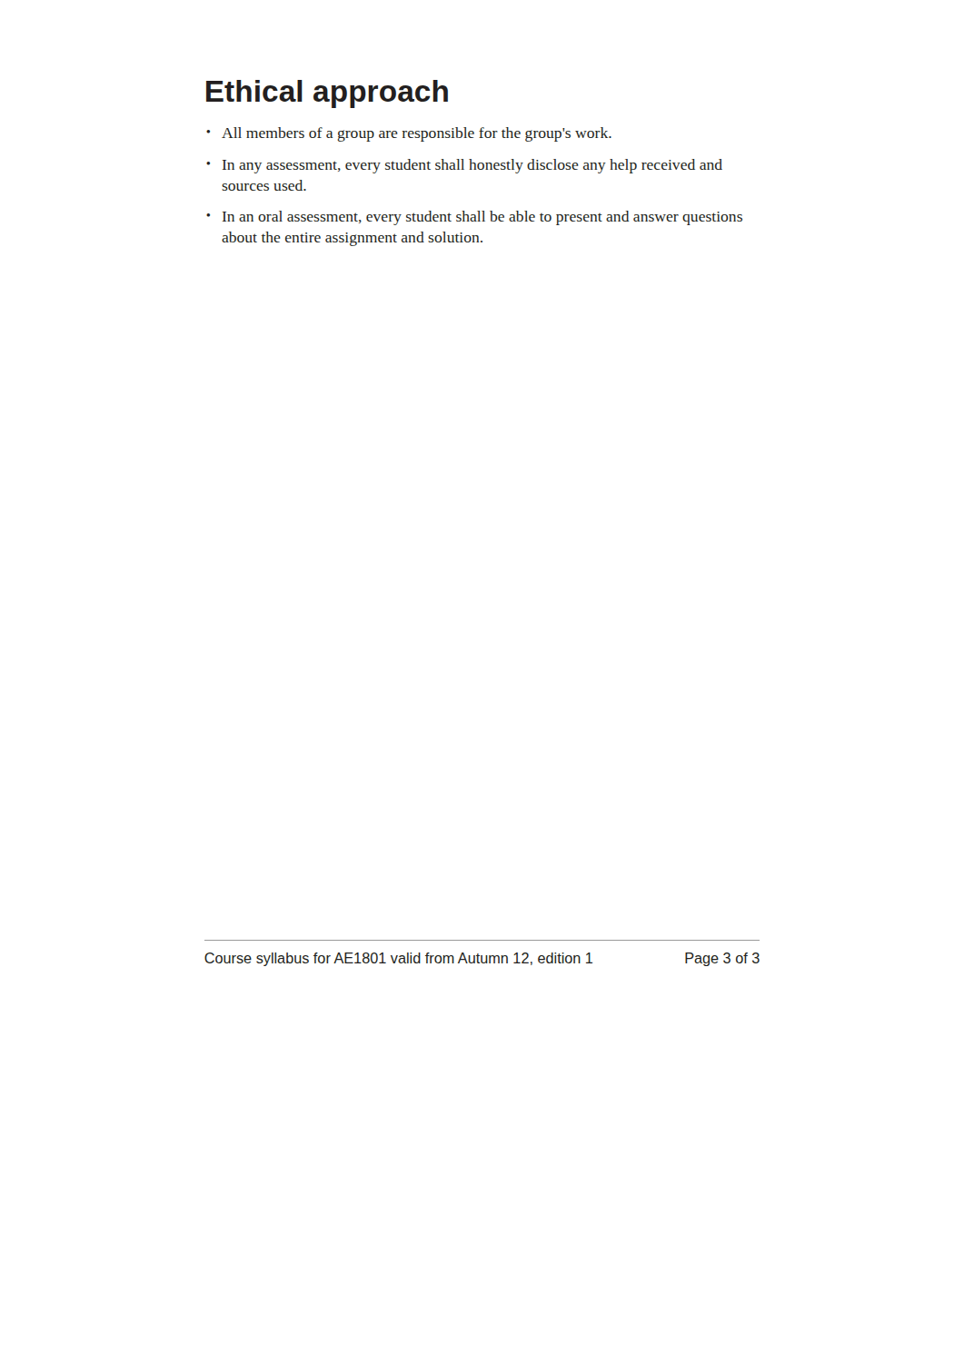Ethical approach
All members of a group are responsible for the group's work.
In any assessment, every student shall honestly disclose any help received and sources used.
In an oral assessment, every student shall be able to present and answer questions about the entire assignment and solution.
Course syllabus for AE1801 valid from Autumn 12, edition 1 Page 3 of 3